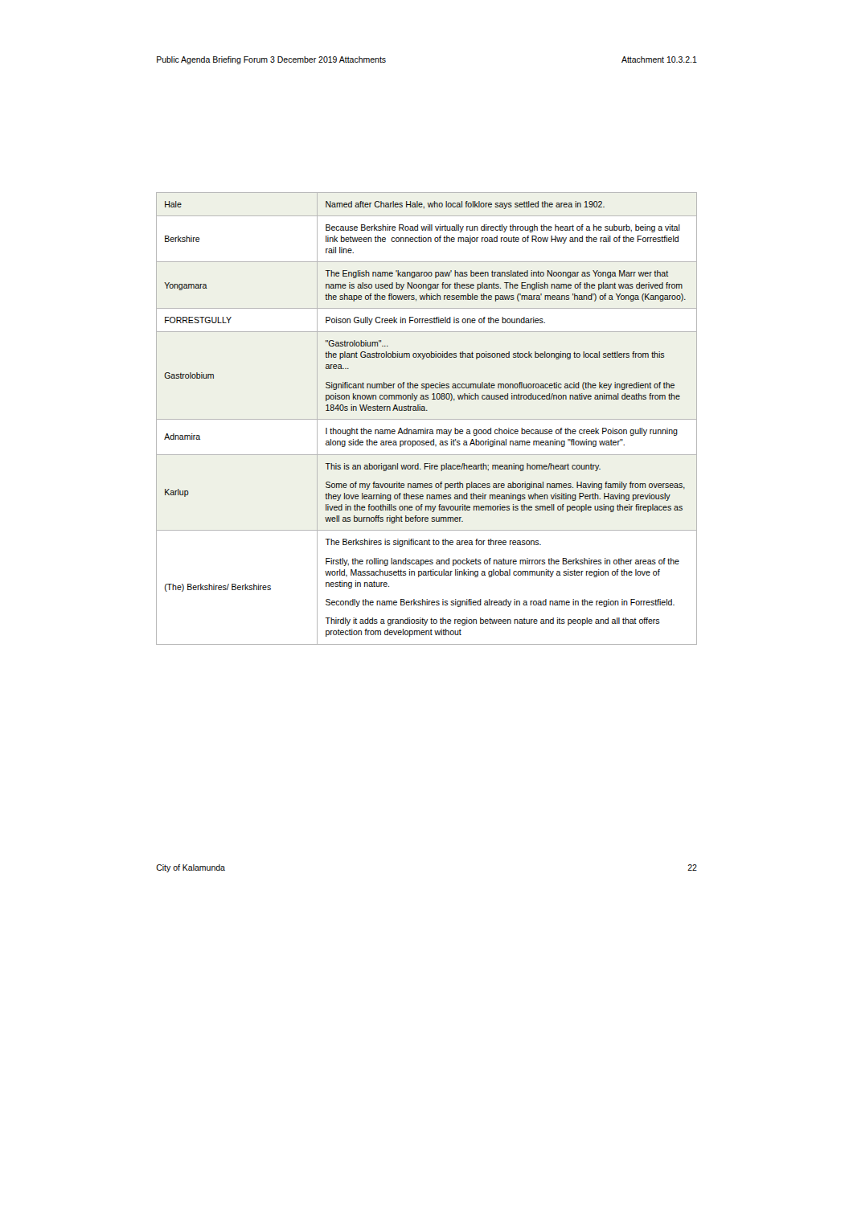Public Agenda Briefing Forum 3 December 2019 Attachments
Attachment 10.3.2.1
| Hale | Named after Charles Hale, who local folklore says settled the area in 1902. |
| Berkshire | Because Berkshire Road will virtually run directly through the heart of a he suburb, being a vital link between the connection of the major road route of Row Hwy and the rail of the Forrestfield rail line. |
| Yongamara | The English name 'kangaroo paw' has been translated into Noongar as Yonga Marr wer that name is also used by Noongar for these plants. The English name of the plant was derived from the shape of the flowers, which resemble the paws ('mara' means 'hand') of a Yonga (Kangaroo). |
| FORRESTGULLY | Poison Gully Creek in Forrestfield is one of the boundaries. |
| Gastrolobium | "Gastrolobium"... the plant Gastrolobium oxyobioides that poisoned stock belonging to local settlers from this area... Significant number of the species accumulate monofluoroacetic acid (the key ingredient of the poison known commonly as 1080), which caused introduced/non native animal deaths from the 1840s in Western Australia. |
| Adnamira | I thought the name Adnamira may be a good choice because of the creek Poison gully running along side the area proposed, as it's a Aboriginal name meaning "flowing water". |
| Karlup | This is an aboriganl word. Fire place/hearth; meaning home/heart country. Some of my favourite names of perth places are aboriginal names. Having family from overseas, they love learning of these names and their meanings when visiting Perth. Having previously lived in the foothills one of my favourite memories is the smell of people using their fireplaces as well as burnoffs right before summer. |
| (The) Berkshires/ Berkshires | The Berkshires is significant to the area for three reasons. Firstly, the rolling landscapes and pockets of nature mirrors the Berkshires in other areas of the world, Massachusetts in particular linking a global community a sister region of the love of nesting in nature. Secondly the name Berkshires is signified already in a road name in the region in Forrestfield. Thirdly it adds a grandiosity to the region between nature and its people and all that offers protection from development without |
City of Kalamunda
22